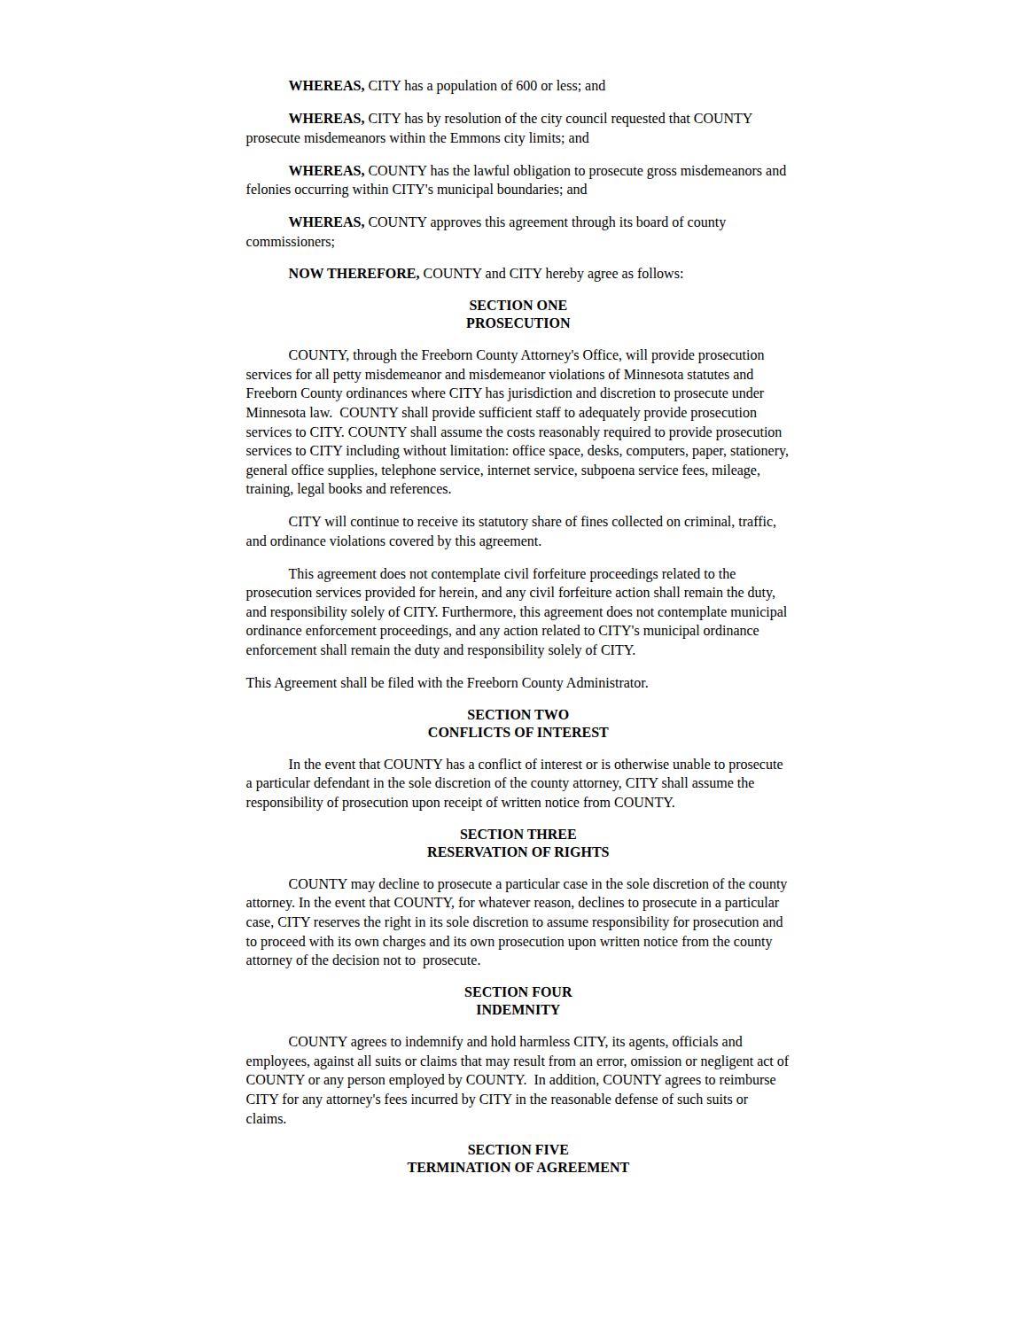WHEREAS, CITY has a population of 600 or less; and
WHEREAS, CITY has by resolution of the city council requested that COUNTY prosecute misdemeanors within the Emmons city limits; and
WHEREAS, COUNTY has the lawful obligation to prosecute gross misdemeanors and felonies occurring within CITY's municipal boundaries; and
WHEREAS, COUNTY approves this agreement through its board of county commissioners;
NOW THEREFORE, COUNTY and CITY hereby agree as follows:
SECTION ONE
PROSECUTION
COUNTY, through the Freeborn County Attorney's Office, will provide prosecution services for all petty misdemeanor and misdemeanor violations of Minnesota statutes and Freeborn County ordinances where CITY has jurisdiction and discretion to prosecute under Minnesota law. COUNTY shall provide sufficient staff to adequately provide prosecution services to CITY. COUNTY shall assume the costs reasonably required to provide prosecution services to CITY including without limitation: office space, desks, computers, paper, stationery, general office supplies, telephone service, internet service, subpoena service fees, mileage, training, legal books and references.
CITY will continue to receive its statutory share of fines collected on criminal, traffic, and ordinance violations covered by this agreement.
This agreement does not contemplate civil forfeiture proceedings related to the prosecution services provided for herein, and any civil forfeiture action shall remain the duty, and responsibility solely of CITY. Furthermore, this agreement does not contemplate municipal ordinance enforcement proceedings, and any action related to CITY's municipal ordinance enforcement shall remain the duty and responsibility solely of CITY.
This Agreement shall be filed with the Freeborn County Administrator.
SECTION TWO
CONFLICTS OF INTEREST
In the event that COUNTY has a conflict of interest or is otherwise unable to prosecute a particular defendant in the sole discretion of the county attorney, CITY shall assume the responsibility of prosecution upon receipt of written notice from COUNTY.
SECTION THREE
RESERVATION OF RIGHTS
COUNTY may decline to prosecute a particular case in the sole discretion of the county attorney. In the event that COUNTY, for whatever reason, declines to prosecute in a particular case, CITY reserves the right in its sole discretion to assume responsibility for prosecution and to proceed with its own charges and its own prosecution upon written notice from the county attorney of the decision not to prosecute.
SECTION FOUR
INDEMNITY
COUNTY agrees to indemnify and hold harmless CITY, its agents, officials and employees, against all suits or claims that may result from an error, omission or negligent act of COUNTY or any person employed by COUNTY. In addition, COUNTY agrees to reimburse CITY for any attorney's fees incurred by CITY in the reasonable defense of such suits or claims.
SECTION FIVE
TERMINATION OF AGREEMENT